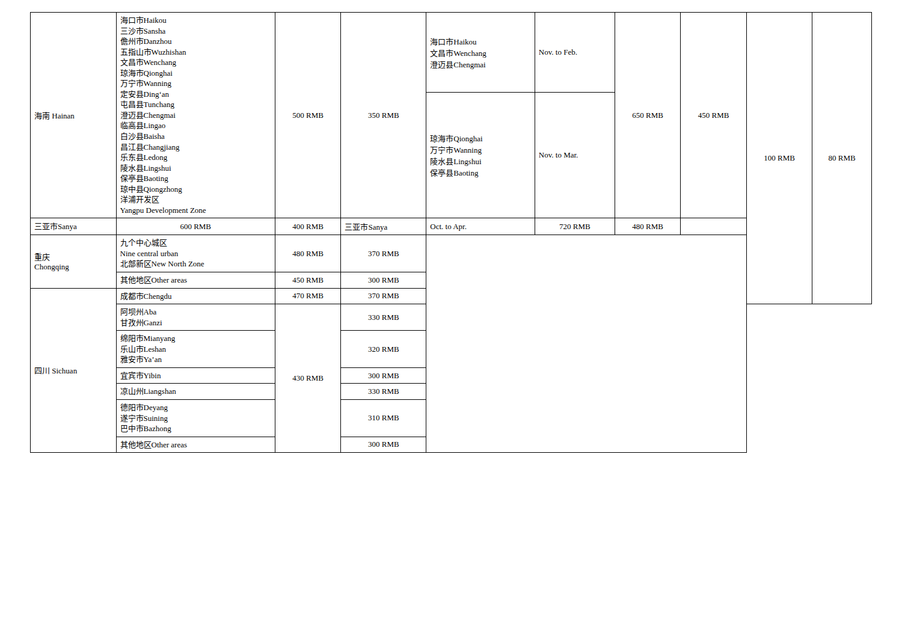| 海南 Hainan | 海口市Haikou 三沙市Sansha 儋州市Danzhou 五指山市Wuzhishan 文昌市Wenchang 琼海市Qionghai 万宁市Wanning 定安县Ding‘an 屯昌县Tunchang 澄迈县Chengmai 临高县Lingao 白沙县Baisha 昌江县Changjiang 乐东县Ledong 陵水县Lingshui 保亭县Baoting 琼中县Qiongzhong 洋浦开发区 Yangpu Development Zone | 500 RMB | 350 RMB | 海口市Haikou 文昌市Wenchang 澄迈县Chengmai | Nov. to Feb. | 650 RMB | 450 RMB | 100 RMB | 80 RMB |
| 琼海市Qionghai 万宁市Wanning 陵水县Lingshui 保亭县Baoting | Nov. to Mar. |
| 三亚市Sanya | 600 RMB | 400 RMB | 三亚市Sanya | Oct. to Apr. | 720 RMB | 480 RMB |
| 重庆 Chongqing | 九个中心城区 Nine central urban 北部新区New North Zone | 480 RMB | 370 RMB | |
| 其他地区Other areas | 450 RMB | 300 RMB |
| 四川 Sichuan | 成都市Chengdu | 470 RMB | 370 RMB |
| 阿坝州Aba 甘孜州Ganzi | 430 RMB | 330 RMB |
| 绵阳市Mianyang 乐山市Leshan 雅安市Ya’an | 320 RMB |
| 宜宾市Yibin | 300 RMB |
| 凉山州Liangshan | 330 RMB |
| 德阳市Deyang 遂宁市Suining 巴中市Bazhong | 310 RMB |
| 其他地区Other areas | 300 RMB |